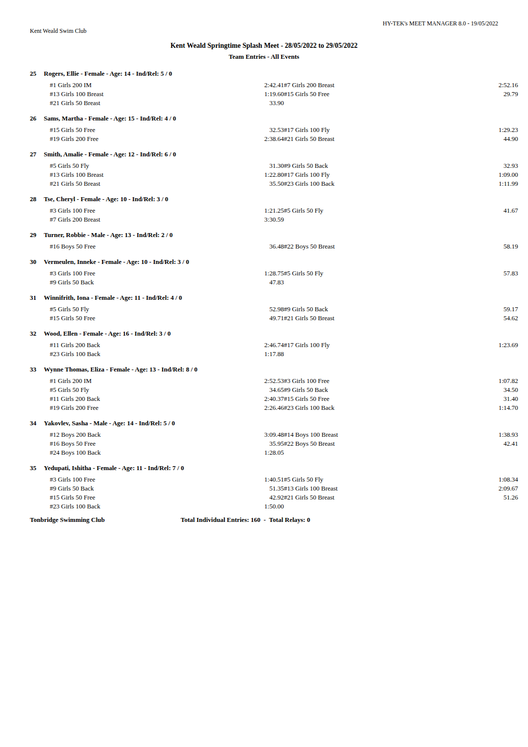HY-TEK's MEET MANAGER 8.0 - 19/05/2022
Kent Weald Swim Club
Kent Weald Springtime Splash Meet - 28/05/2022 to 29/05/2022
Team Entries - All Events
25 Rogers, Ellie - Female - Age: 14 - Ind/Rel: 5 / 0
| #1 Girls 200 IM | 2:42.41 | #7 Girls 200 Breast | 2:52.16 |
| #13 Girls 100 Breast | 1:19.60 | #15 Girls 50 Free | 29.79 |
| #21 Girls 50 Breast | 33.90 | | |
26 Sams, Martha - Female - Age: 15 - Ind/Rel: 4 / 0
| #15 Girls 50 Free | 32.53 | #17 Girls 100 Fly | 1:29.23 |
| #19 Girls 200 Free | 2:38.64 | #21 Girls 50 Breast | 44.90 |
27 Smith, Amalie - Female - Age: 12 - Ind/Rel: 6 / 0
| #5 Girls 50 Fly | 31.30 | #9 Girls 50 Back | 32.93 |
| #13 Girls 100 Breast | 1:22.80 | #17 Girls 100 Fly | 1:09.00 |
| #21 Girls 50 Breast | 35.50 | #23 Girls 100 Back | 1:11.99 |
28 Tse, Cheryl - Female - Age: 10 - Ind/Rel: 3 / 0
| #3 Girls 100 Free | 1:21.25 | #5 Girls 50 Fly | 41.67 |
| #7 Girls 200 Breast | 3:30.59 | | |
29 Turner, Robbie - Male - Age: 13 - Ind/Rel: 2 / 0
| #16 Boys 50 Free | 36.48 | #22 Boys 50 Breast | 58.19 |
30 Vermeulen, Inneke - Female - Age: 10 - Ind/Rel: 3 / 0
| #3 Girls 100 Free | 1:28.75 | #5 Girls 50 Fly | 57.83 |
| #9 Girls 50 Back | 47.83 | | |
31 Winnifrith, Iona - Female - Age: 11 - Ind/Rel: 4 / 0
| #5 Girls 50 Fly | 52.98 | #9 Girls 50 Back | 59.17 |
| #15 Girls 50 Free | 49.71 | #21 Girls 50 Breast | 54.62 |
32 Wood, Ellen - Female - Age: 16 - Ind/Rel: 3 / 0
| #11 Girls 200 Back | 2:46.74 | #17 Girls 100 Fly | 1:23.69 |
| #23 Girls 100 Back | 1:17.88 | | |
33 Wynne Thomas, Eliza - Female - Age: 13 - Ind/Rel: 8 / 0
| #1 Girls 200 IM | 2:52.53 | #3 Girls 100 Free | 1:07.82 |
| #5 Girls 50 Fly | 34.65 | #9 Girls 50 Back | 34.50 |
| #11 Girls 200 Back | 2:40.37 | #15 Girls 50 Free | 31.40 |
| #19 Girls 200 Free | 2:26.46 | #23 Girls 100 Back | 1:14.70 |
34 Yakovlev, Sasha - Male - Age: 14 - Ind/Rel: 5 / 0
| #12 Boys 200 Back | 3:09.48 | #14 Boys 100 Breast | 1:38.93 |
| #16 Boys 50 Free | 35.95 | #22 Boys 50 Breast | 42.41 |
| #24 Boys 100 Back | 1:28.05 | | |
35 Yedupati, Ishitha - Female - Age: 11 - Ind/Rel: 7 / 0
| #3 Girls 100 Free | 1:40.51 | #5 Girls 50 Fly | 1:08.34 |
| #9 Girls 50 Back | 51.35 | #13 Girls 100 Breast | 2:09.67 |
| #15 Girls 50 Free | 42.92 | #21 Girls 50 Breast | 51.26 |
| #23 Girls 100 Back | 1:50.00 | | |
Tonbridge Swimming Club Total Individual Entries: 160 - Total Relays: 0